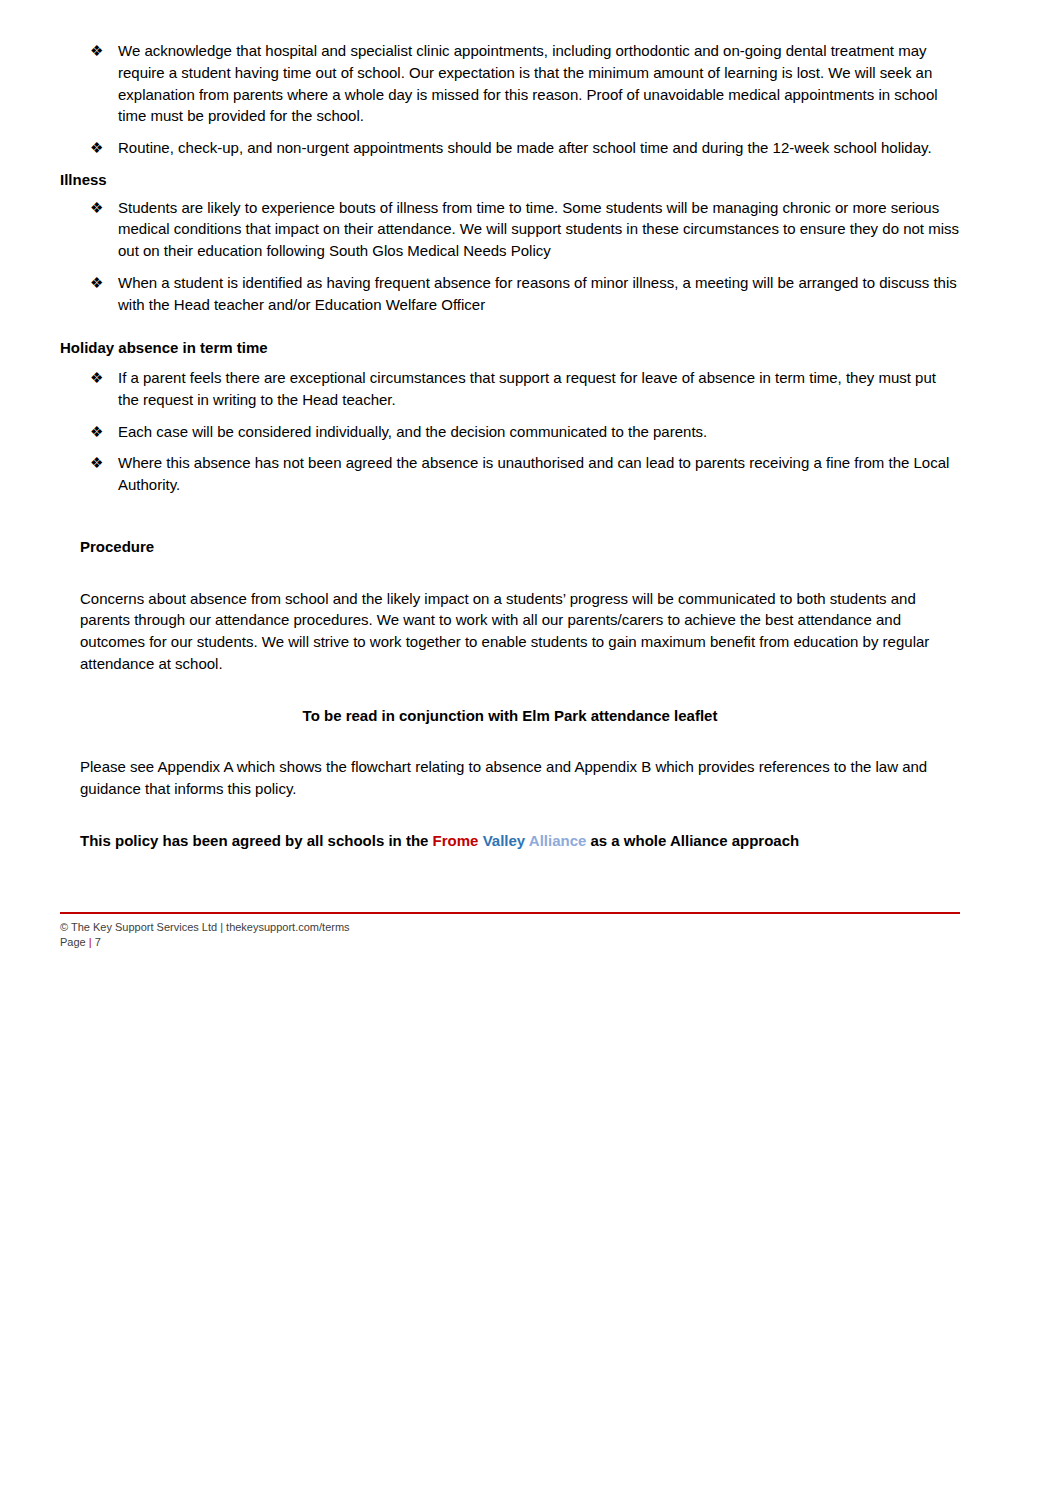We acknowledge that hospital and specialist clinic appointments, including orthodontic and on-going dental treatment may require a student having time out of school. Our expectation is that the minimum amount of learning is lost. We will seek an explanation from parents where a whole day is missed for this reason. Proof of unavoidable medical appointments in school time must be provided for the school.
Routine, check-up, and non-urgent appointments should be made after school time and during the 12-week school holiday.
Illness
Students are likely to experience bouts of illness from time to time. Some students will be managing chronic or more serious medical conditions that impact on their attendance. We will support students in these circumstances to ensure they do not miss out on their education following South Glos Medical Needs Policy
When a student is identified as having frequent absence for reasons of minor illness, a meeting will be arranged to discuss this with the Head teacher and/or Education Welfare Officer
Holiday absence in term time
If a parent feels there are exceptional circumstances that support a request for leave of absence in term time, they must put the request in writing to the Head teacher.
Each case will be considered individually, and the decision communicated to the parents.
Where this absence has not been agreed the absence is unauthorised and can lead to parents receiving a fine from the Local Authority.
Procedure
Concerns about absence from school and the likely impact on a students’ progress will be communicated to both students and parents through our attendance procedures. We want to work with all our parents/carers to achieve the best attendance and outcomes for our students. We will strive to work together to enable students to gain maximum benefit from education by regular attendance at school.
To be read in conjunction with Elm Park attendance leaflet
Please see Appendix A which shows the flowchart relating to absence and Appendix B which provides references to the law and guidance that informs this policy.
This policy has been agreed by all schools in the Frome Valley Alliance as a whole Alliance approach
© The Key Support Services Ltd | thekeysupport.com/terms
Page | 7